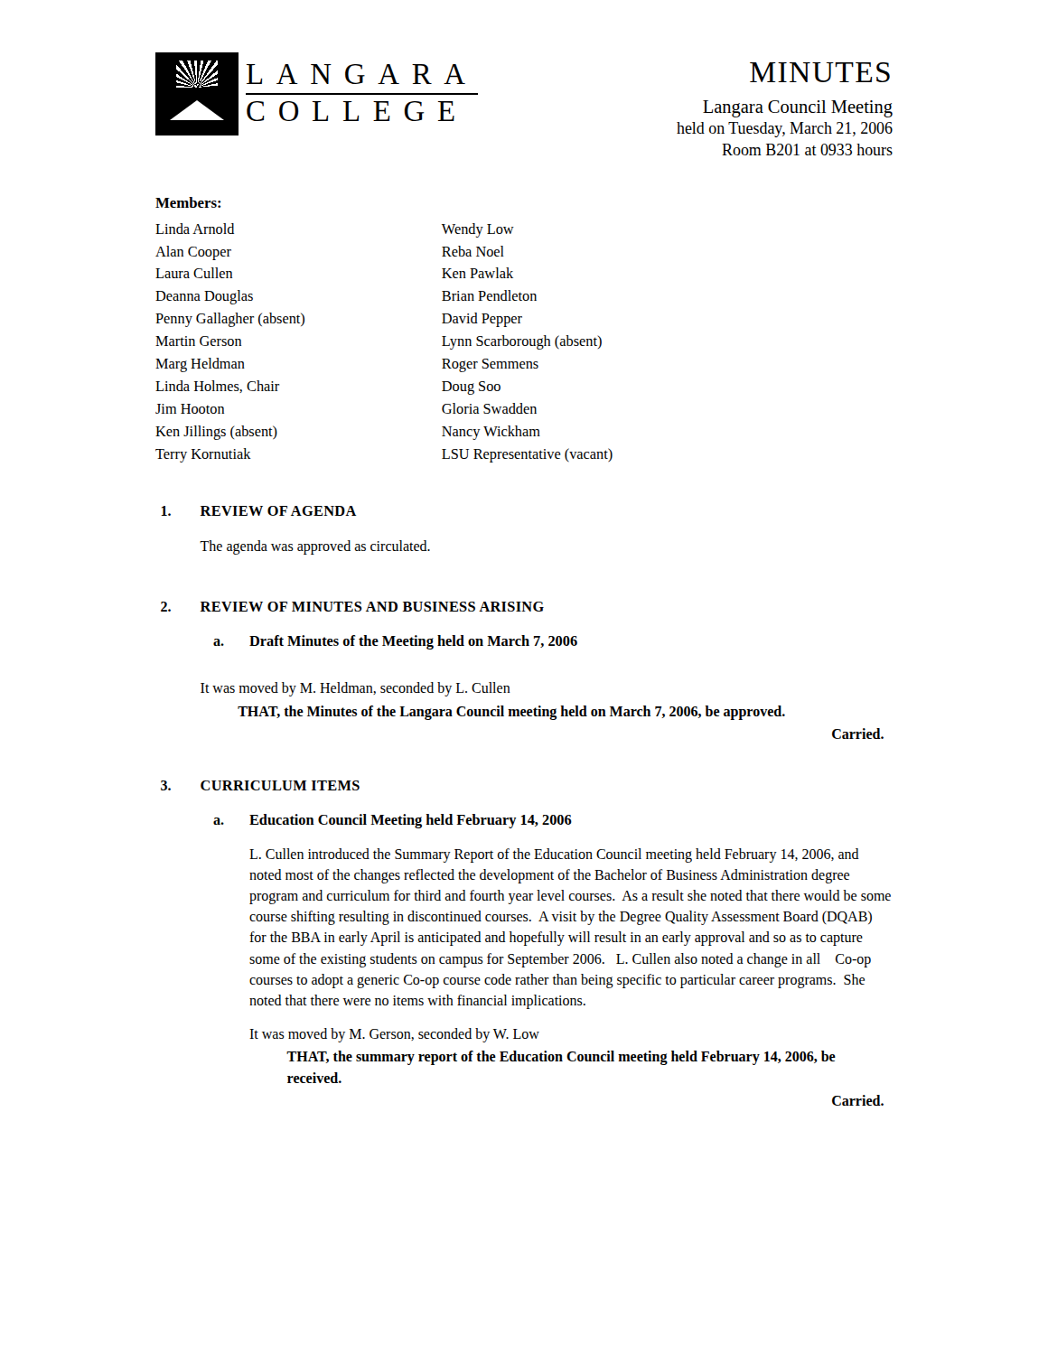LANGARA
COLLEGE
MINUTES
Langara Council Meeting
held on Tuesday, March 21, 2006
Room B201 at 0933 hours
Members:
| Linda Arnold | Wendy Low |
| Alan Cooper | Reba Noel |
| Laura Cullen | Ken Pawlak |
| Deanna Douglas | Brian Pendleton |
| Penny Gallagher (absent) | David Pepper |
| Martin Gerson | Lynn Scarborough (absent) |
| Marg Heldman | Roger Semmens |
| Linda Holmes, Chair | Doug Soo |
| Jim Hooton | Gloria Swadden |
| Ken Jillings (absent) | Nancy Wickham |
| Terry Kornutiak | LSU Representative (vacant) |
REVIEW OF AGENDA
The agenda was approved as circulated.
REVIEW OF MINUTES AND BUSINESS ARISING
Draft Minutes of the Meeting held on March 7, 2006
It was moved by M. Heldman, seconded by L. Cullen
THAT, the Minutes of the Langara Council meeting held on March 7, 2006, be approved.
Carried.
CURRICULUM ITEMS
Education Council Meeting held February 14, 2006
L. Cullen introduced the Summary Report of the Education Council meeting held February 14, 2006, and noted most of the changes reflected the development of the Bachelor of Business Administration degree program and curriculum for third and fourth year level courses. As a result she noted that there would be some course shifting resulting in discontinued courses. A visit by the Degree Quality Assessment Board (DQAB) for the BBA in early April is anticipated and hopefully will result in an early approval and so as to capture some of the existing students on campus for September 2006. L. Cullen also noted a change in all Co-op courses to adopt a generic Co-op course code rather than being specific to particular career programs. She noted that there were no items with financial implications.
It was moved by M. Gerson, seconded by W. Low
THAT, the summary report of the Education Council meeting held February 14, 2006, be received.
Carried.